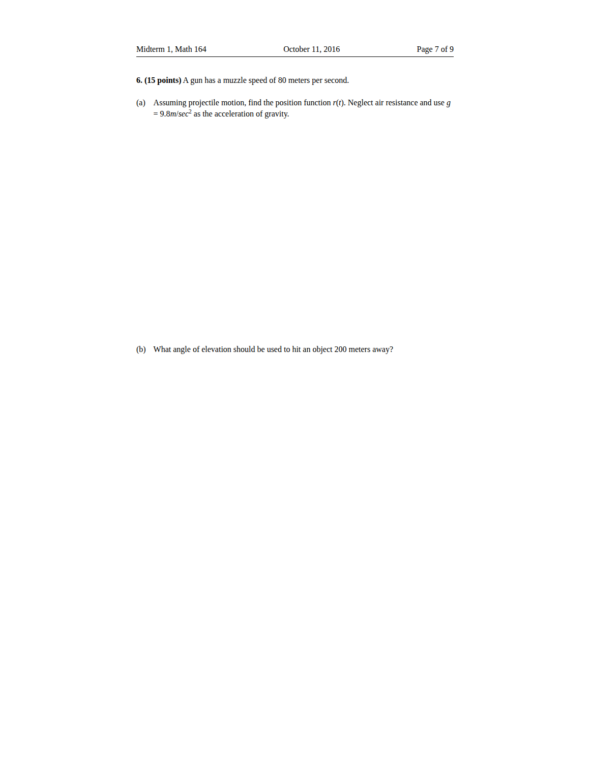Midterm 1, Math 164 October 11, 2016 Page 7 of 9
6. (15 points) A gun has a muzzle speed of 80 meters per second.
Assuming projectile motion, find the position function r(t). Neglect air resistance and use g = 9.8m/sec2 as the acceleration of gravity.
What angle of elevation should be used to hit an object 200 meters away?